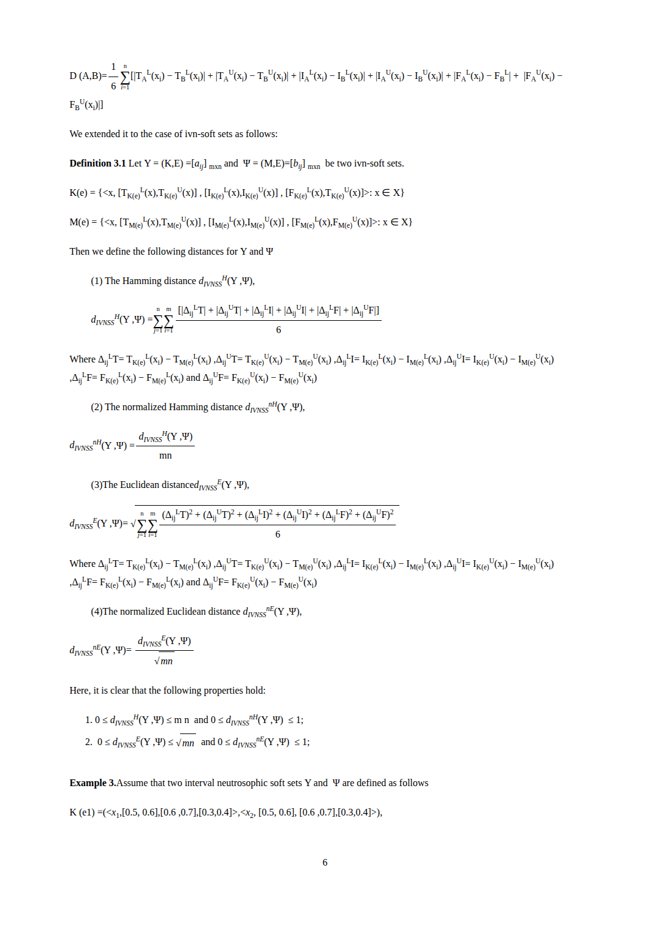D (A,B)=16 n∑i=1[|TAL(xi) − TBL(xi)| + |TAU(xi) − TBU(xi)| + |IAL(xi) − IBL(xi)| + |IAU(xi) − IBU(xi)| + |FAL(xi) − FBL| + |FAU(xi) − FBU(xi)|]
We extended it to the case of ivn-soft sets as follows:
Definition 3.1 Let Υ = (K,E) =[aij] mxn and Ψ = (M,E)=[bij] mxn be two ivn-soft sets.
K(e) = {<x, [TK(e)L(x),TK(e)U(x)] , [IK(e)L(x),IK(e)U(x)] , [FK(e)L(x),TK(e)U(x)]>: x ∈ X}
M(e) = {<x, [TM(e)L(x),TM(e)U(x)] , [IM(e)L(x),IM(e)U(x)] , [FM(e)L(x),FM(e)U(x)]>: x ∈ X}
Then we define the following distances for Υ and Ψ
(1) The Hamming distance dIVNSSH(Υ ,Ψ),
dIVNSSH(Υ ,Ψ) =n∑j=1 m∑i=1[|ΔijLT| + |ΔijUT| + |ΔijLI| + |ΔijUI| + |ΔijLF| + |ΔijUF|] 6
Where ΔijLT= TK(e)L(xi) − TM(e)L(xi) ,ΔijUT= TK(e)U(xi) − TM(e)U(xi) ,ΔijLI= IK(e)L(xi) − IM(e)L(xi) ,ΔijUI= IK(e)U(xi) − IM(e)U(xi) ,ΔijLF= FK(e)L(xi) − FM(e)L(xi) and ΔijUF= FK(e)U(xi) − FM(e)U(xi)
(2) The normalized Hamming distance dIVNSSnH(Υ ,Ψ),
dIVNSSnH(Υ ,Ψ) =dIVNSSH(Υ ,Ψ) mn
(3)The Euclidean distancedIVNSSE(Υ ,Ψ),
dIVNSSE(Υ ,Ψ)= √n∑j=1 m∑i=1(ΔijLT)2 + (ΔijUT)2 + (ΔijLI)2 + (ΔijUI)2 + (ΔijLF)2 + (ΔijUF)26
Where ΔijLT= TK(e)L(xi) − TM(e)L(xi) ,ΔijUT= TK(e)U(xi) − TM(e)U(xi) ,ΔijLI= IK(e)L(xi) − IM(e)L(xi) ,ΔijUI= IK(e)U(xi) − IM(e)U(xi) ,ΔijLF= FK(e)L(xi) − FM(e)L(xi) and ΔijUF= FK(e)U(xi) − FM(e)U(xi)
(4)The normalized Euclidean distance dIVNSSnE(Υ ,Ψ),
dIVNSSnE(Υ ,Ψ)= dIVNSSE(Υ ,Ψ)√mn
Here, it is clear that the following properties hold:
0 ≤ dIVNSSH(Υ ,Ψ) ≤ m n and 0 ≤ dIVNSSnH(Υ ,Ψ) ≤ 1;
0 ≤ dIVNSSE(Υ ,Ψ) ≤ √mn and 0 ≤ dIVNSSnE(Υ ,Ψ) ≤ 1;
Example 3. Assume that two interval neutrosophic soft sets Υ and Ψ are defined as follows
K (e1) =(<x1,[0.5, 0.6],[0.6 ,0.7],[0.3,0.4]>,<x2, [0.5, 0.6], [0.6 ,0.7],[0.3,0.4]>),
6